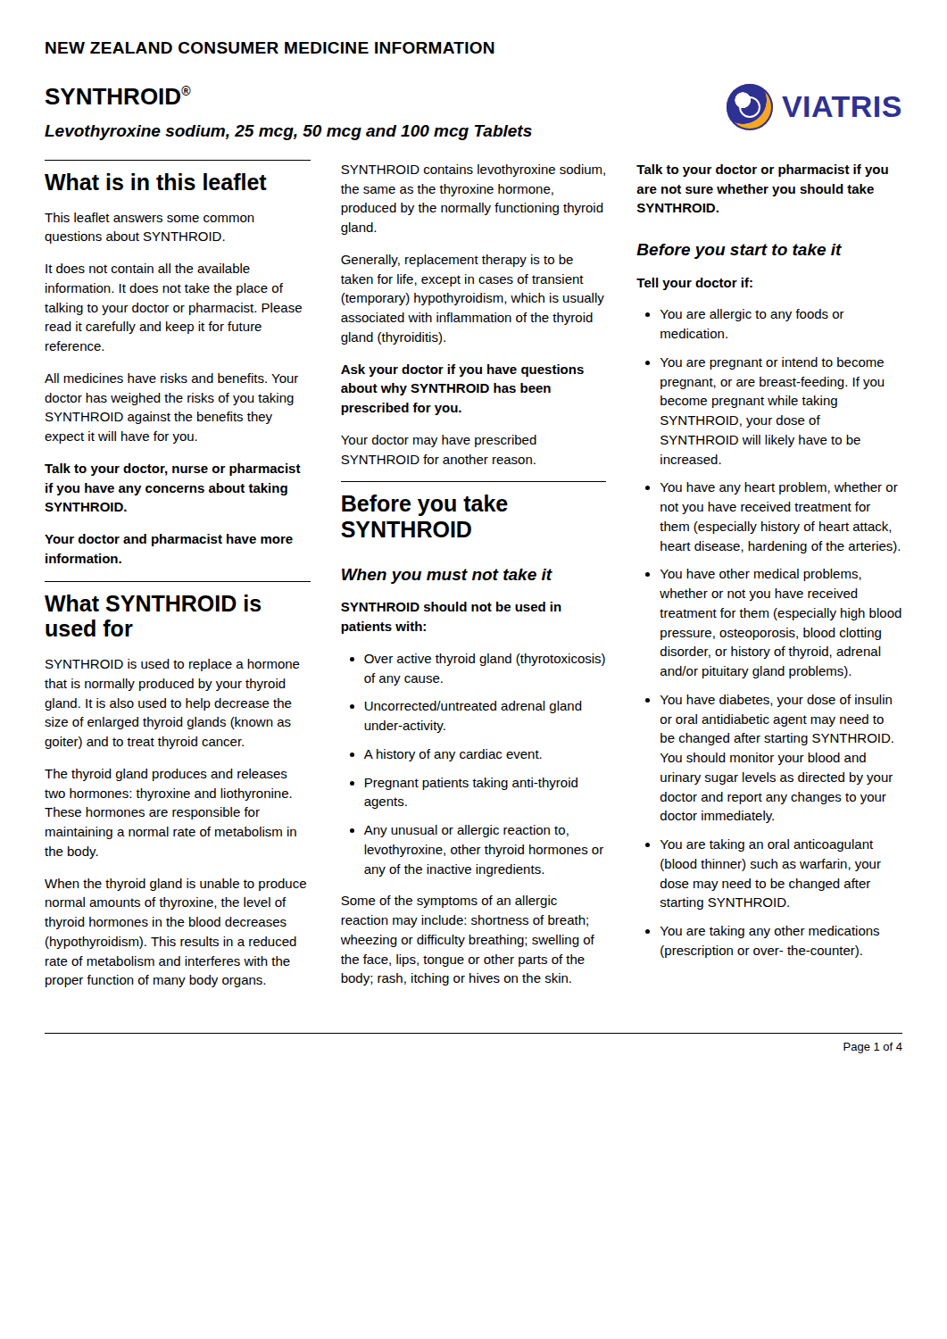NEW ZEALAND CONSUMER MEDICINE INFORMATION
SYNTHROID®
Levothyroxine sodium, 25 mcg, 50 mcg and 100 mcg Tablets
VIATRIS
What is in this leaflet
This leaflet answers some common questions about SYNTHROID.
It does not contain all the available information. It does not take the place of talking to your doctor or pharmacist. Please read it carefully and keep it for future reference.
All medicines have risks and benefits. Your doctor has weighed the risks of you taking SYNTHROID against the benefits they expect it will have for you.
Talk to your doctor, nurse or pharmacist if you have any concerns about taking SYNTHROID.
Your doctor and pharmacist have more information.
What SYNTHROID is used for
SYNTHROID is used to replace a hormone that is normally produced by your thyroid gland. It is also used to help decrease the size of enlarged thyroid glands (known as goiter) and to treat thyroid cancer.
The thyroid gland produces and releases two hormones: thyroxine and liothyronine. These hormones are responsible for maintaining a normal rate of metabolism in the body.
When the thyroid gland is unable to produce normal amounts of thyroxine, the level of thyroid hormones in the blood decreases (hypothyroidism). This results in a reduced rate of metabolism and interferes with the proper function of many body organs.
SYNTHROID contains levothyroxine sodium, the same as the thyroxine hormone, produced by the normally functioning thyroid gland.
Generally, replacement therapy is to be taken for life, except in cases of transient (temporary) hypothyroidism, which is usually associated with inflammation of the thyroid gland (thyroiditis).
Ask your doctor if you have questions about why SYNTHROID has been prescribed for you.
Your doctor may have prescribed SYNTHROID for another reason.
Before you take SYNTHROID
When you must not take it
SYNTHROID should not be used in patients with:
Over active thyroid gland (thyrotoxicosis) of any cause.
Uncorrected/untreated adrenal gland under-activity.
A history of any cardiac event.
Pregnant patients taking anti-thyroid agents.
Any unusual or allergic reaction to, levothyroxine, other thyroid hormones or any of the inactive ingredients.
Some of the symptoms of an allergic reaction may include: shortness of breath; wheezing or difficulty breathing; swelling of the face, lips, tongue or other parts of the body; rash, itching or hives on the skin.
Talk to your doctor or pharmacist if you are not sure whether you should take SYNTHROID.
Before you start to take it
Tell your doctor if:
You are allergic to any foods or medication.
You are pregnant or intend to become pregnant, or are breast-feeding. If you become pregnant while taking SYNTHROID, your dose of SYNTHROID will likely have to be increased.
You have any heart problem, whether or not you have received treatment for them (especially history of heart attack, heart disease, hardening of the arteries).
You have other medical problems, whether or not you have received treatment for them (especially high blood pressure, osteoporosis, blood clotting disorder, or history of thyroid, adrenal and/or pituitary gland problems).
You have diabetes, your dose of insulin or oral antidiabetic agent may need to be changed after starting SYNTHROID. You should monitor your blood and urinary sugar levels as directed by your doctor and report any changes to your doctor immediately.
You are taking an oral anticoagulant (blood thinner) such as warfarin, your dose may need to be changed after starting SYNTHROID.
You are taking any other medications (prescription or over- the-counter).
Page 1 of 4